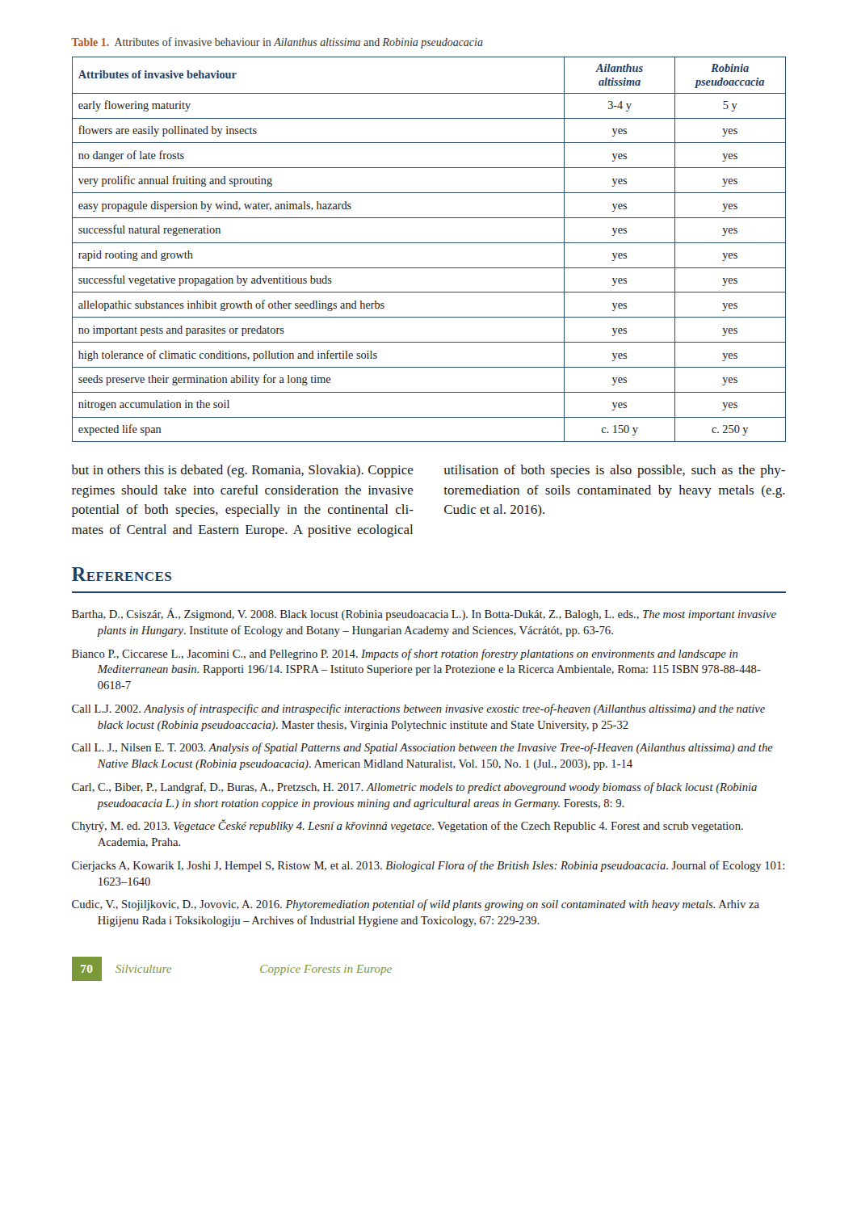Table 1. Attributes of invasive behaviour in Ailanthus altissima and Robinia pseudoacacia
| Attributes of invasive behaviour | Ailanthus altissima | Robinia pseudoaccacia |
| --- | --- | --- |
| early flowering maturity | 3-4 y | 5 y |
| flowers are easily pollinated by insects | yes | yes |
| no danger of late frosts | yes | yes |
| very prolific annual fruiting and sprouting | yes | yes |
| easy propagule dispersion by wind, water, animals, hazards | yes | yes |
| successful natural regeneration | yes | yes |
| rapid rooting and growth | yes | yes |
| successful vegetative propagation by adventitious buds | yes | yes |
| allelopathic substances inhibit growth of other seedlings and herbs | yes | yes |
| no important pests and parasites or predators | yes | yes |
| high tolerance of climatic conditions, pollution and infertile soils | yes | yes |
| seeds preserve their germination ability for a long time | yes | yes |
| nitrogen accumulation in the soil | yes | yes |
| expected life span | c. 150 y | c. 250 y |
but in others this is debated (eg. Romania, Slovakia). Coppice regimes should take into careful consideration the invasive potential of both species, especially in the continental climates of Central and Eastern Europe. A positive ecological utilisation of both species is also possible, such as the phytoremediation of soils contaminated by heavy metals (e.g. Cudic et al. 2016).
References
Bartha, D., Csiszár, Á., Zsigmond, V. 2008. Black locust (Robinia pseudoacacia L.). In Botta-Dukát, Z., Balogh, L. eds., The most important invasive plants in Hungary. Institute of Ecology and Botany – Hungarian Academy and Sciences, Vácrátót, pp. 63-76.
Bianco P., Ciccarese L., Jacomini C., and Pellegrino P. 2014. Impacts of short rotation forestry plantations on environments and landscape in Mediterranean basin. Rapporti 196/14. ISPRA – Istituto Superiore per la Protezione e la Ricerca Ambientale, Roma: 115 ISBN 978-88-448-0618-7
Call L.J. 2002. Analysis of intraspecific and intraspecific interactions between invasive exostic tree-of-heaven (Aillanthus altissima) and the native black locust (Robinia pseudoaccacia). Master thesis, Virginia Polytechnic institute and State University, p 25-32
Call L. J., Nilsen E. T. 2003. Analysis of Spatial Patterns and Spatial Association between the Invasive Tree-of-Heaven (Ailanthus altissima) and the Native Black Locust (Robinia pseudoacacia). American Midland Naturalist, Vol. 150, No. 1 (Jul., 2003), pp. 1-14
Carl, C., Biber, P., Landgraf, D., Buras, A., Pretzsch, H. 2017. Allometric models to predict aboveground woody biomass of black locust (Robinia pseudoacacia L.) in short rotation coppice in provious mining and agricultural areas in Germany. Forests, 8: 9.
Chytrý, M. ed. 2013. Vegetace České republiky 4. Lesní a křovinná vegetace. Vegetation of the Czech Republic 4. Forest and scrub vegetation. Academia, Praha.
Cierjacks A, Kowarik I, Joshi J, Hempel S, Ristow M, et al. 2013. Biological Flora of the British Isles: Robinia pseudoacacia. Journal of Ecology 101: 1623–1640
Cudic, V., Stojiljkovic, D., Jovovic, A. 2016. Phytoremediation potential of wild plants growing on soil contaminated with heavy metals. Arhiv za Higijenu Rada i Toksikologiju – Archives of Industrial Hygiene and Toxicology, 67: 229-239.
70 Silviculture Coppice Forests in Europe